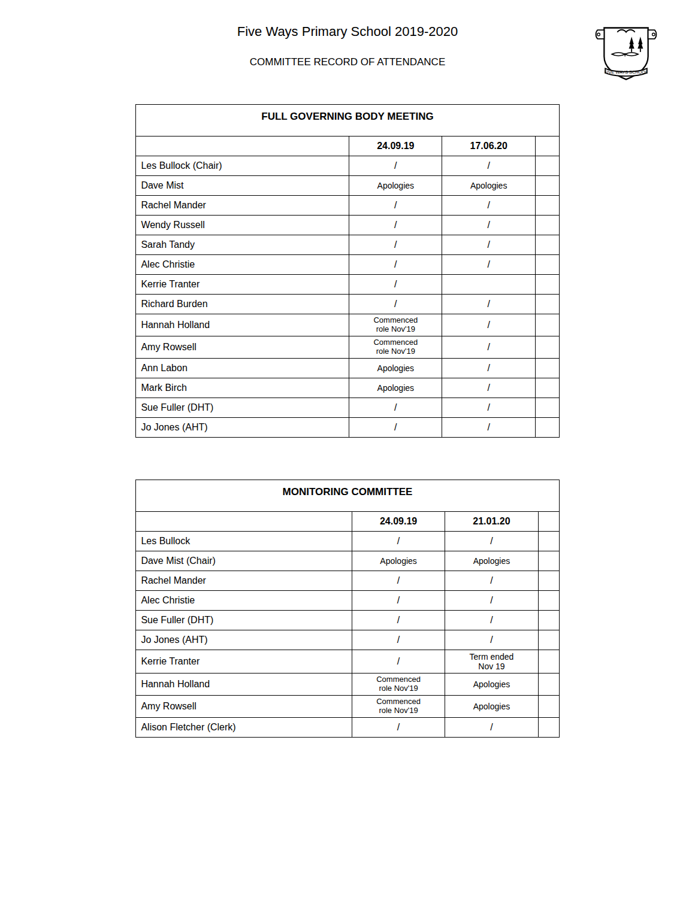Five Ways Primary School 2019-2020
COMMITTEE RECORD OF ATTENDANCE
FIVE WAYS SCHOOL
FULL GOVERNING BODY MEETING
| | 24.09.19 | 17.06.20 | |
| --- | --- | --- | --- |
| Les Bullock (Chair) | / | / | |
| Dave Mist | Apologies | Apologies | |
| Rachel Mander | / | / | |
| Wendy Russell | / | / | |
| Sarah Tandy | / | / | |
| Alec Christie | / | / | |
| Kerrie Tranter | / | | |
| Richard Burden | / | / | |
| Hannah Holland | Commenced role Nov'19 | / | |
| Amy Rowsell | Commenced role Nov'19 | / | |
| Ann Labon | Apologies | / | |
| Mark Birch | Apologies | / | |
| Sue Fuller (DHT) | / | / | |
| Jo Jones (AHT) | / | / | |
MONITORING COMMITTEE
| | 24.09.19 | 21.01.20 | |
| --- | --- | --- | --- |
| Les Bullock | / | / | |
| Dave Mist (Chair) | Apologies | Apologies | |
| Rachel Mander | / | / | |
| Alec Christie | / | / | |
| Sue Fuller (DHT) | / | / | |
| Jo Jones (AHT) | / | / | |
| Kerrie Tranter | / | Term ended Nov 19 | |
| Hannah Holland | Commenced role Nov'19 | Apologies | |
| Amy Rowsell | Commenced role Nov'19 | Apologies | |
| Alison Fletcher (Clerk) | / | / | |